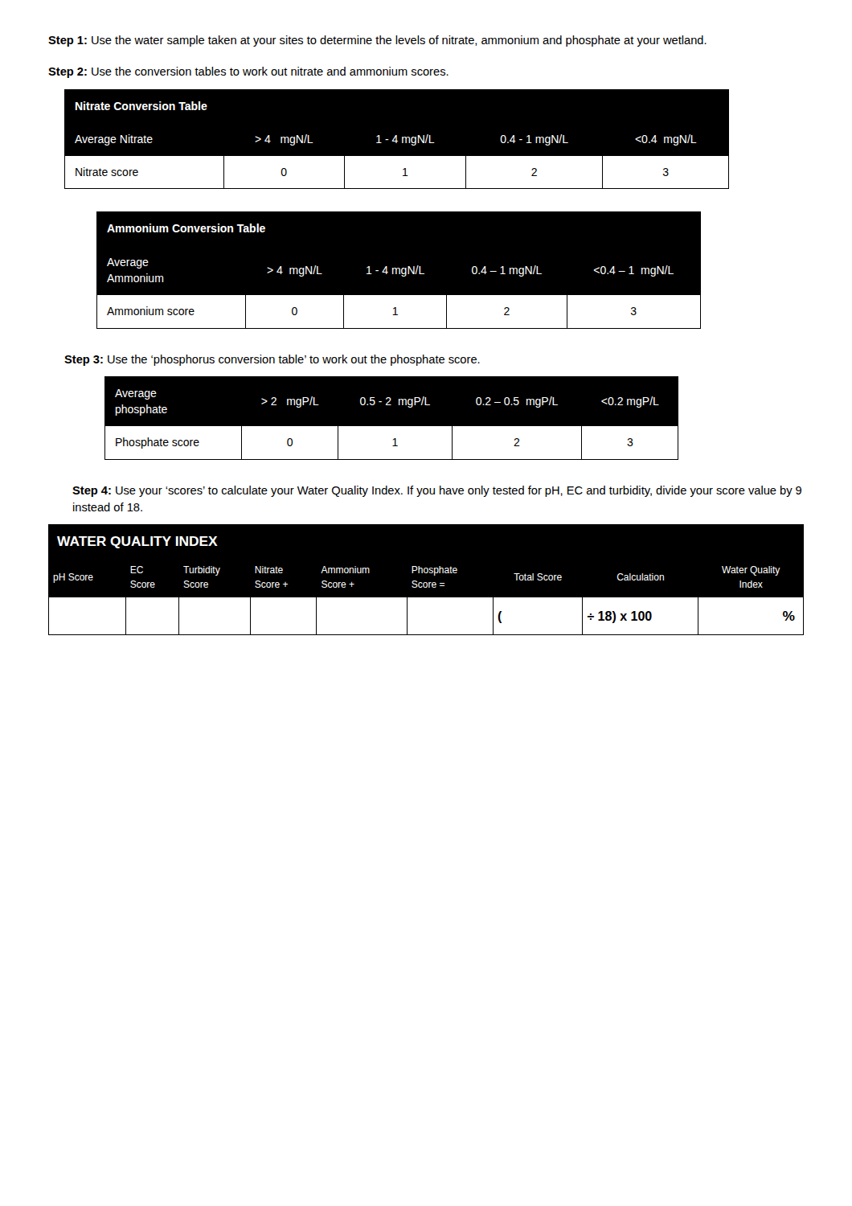Step 1: Use the water sample taken at your sites to determine the levels of nitrate, ammonium and phosphate at your wetland.
Step 2: Use the conversion tables to work out nitrate and ammonium scores.
| Nitrate Conversion Table |
| Average Nitrate | > 4 mgN/L | 1 - 4 mgN/L | 0.4 - 1 mgN/L | <0.4 mgN/L |
| Nitrate score | 0 | 1 | 2 | 3 |
| Ammonium Conversion Table |
| Average Ammonium | > 4 mgN/L | 1 - 4 mgN/L | 0.4 – 1 mgN/L | <0.4 – 1 mgN/L |
| Ammonium score | 0 | 1 | 2 | 3 |
Step 3: Use the ‘phosphorus conversion table’ to work out the phosphate score.
| Average phosphate | > 2 mgP/L | 0.5 - 2 mgP/L | 0.2 – 0.5 mgP/L | <0.2 mgP/L |
| Phosphate score | 0 | 1 | 2 | 3 |
Step 4: Use your ‘scores’ to calculate your Water Quality Index. If you have only tested for pH, EC and turbidity, divide your score value by 9 instead of 18.
| WATER QUALITY INDEX |
| pH Score | EC Score | Turbidity Score | Nitrate Score + | Ammonium Score + | Phosphate Score = | Total Score | Calculation | Water Quality Index |
| | | | | | | ( | ÷ 18) x 100 | % |